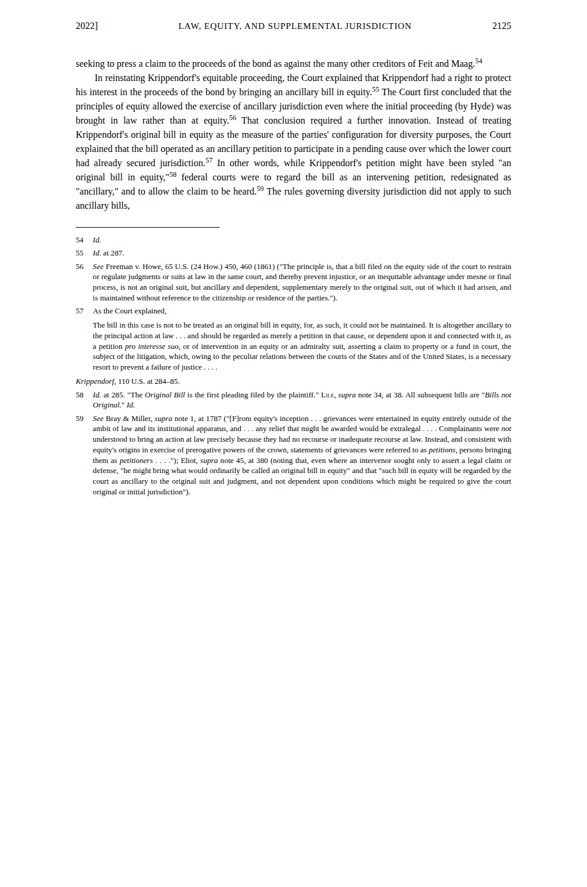2022] LAW, EQUITY, AND SUPPLEMENTAL JURISDICTION 2125
seeking to press a claim to the proceeds of the bond as against the many other creditors of Feit and Maag.54
In reinstating Krippendorf's equitable proceeding, the Court explained that Krippendorf had a right to protect his interest in the proceeds of the bond by bringing an ancillary bill in equity.55 The Court first concluded that the principles of equity allowed the exercise of ancillary jurisdiction even where the initial proceeding (by Hyde) was brought in law rather than at equity.56 That conclusion required a further innovation. Instead of treating Krippendorf's original bill in equity as the measure of the parties' configuration for diversity purposes, the Court explained that the bill operated as an ancillary petition to participate in a pending cause over which the lower court had already secured jurisdiction.57 In other words, while Krippendorf's petition might have been styled "an original bill in equity,"58 federal courts were to regard the bill as an intervening petition, redesignated as "ancillary," and to allow the claim to be heard.59 The rules governing diversity jurisdiction did not apply to such ancillary bills,
54 Id.
55 Id. at 287.
56 See Freeman v. Howe, 65 U.S. (24 How.) 450, 460 (1861) ("The principle is, that a bill filed on the equity side of the court to restrain or regulate judgments or suits at law in the same court, and thereby prevent injustice, or an inequitable advantage under mesne or final process, is not an original suit, but ancillary and dependent, supplementary merely to the original suit, out of which it had arisen, and is maintained without reference to the citizenship or residence of the parties.").
57 As the Court explained,
The bill in this case is not to be treated as an original bill in equity, for, as such, it could not be maintained. It is altogether ancillary to the principal action at law . . . and should be regarded as merely a petition in that cause, or dependent upon it and connected with it, as a petition pro interesse suo, or of intervention in an equity or an admiralty suit, asserting a claim to property or a fund in court, the subject of the litigation, which, owing to the peculiar relations between the courts of the States and of the United States, is a necessary resort to prevent a failure of justice . . . .
Krippendorf, 110 U.S. at 284–85.
58 Id. at 285. "The Original Bill is the first pleading filed by the plaintiff." Lile, supra note 34, at 38. All subsequent bills are "Bills not Original." Id.
59 See Bray & Miller, supra note 1, at 1787 ("[F]rom equity's inception . . . grievances were entertained in equity entirely outside of the ambit of law and its institutional apparatus, and . . . any relief that might be awarded would be extralegal . . . . Complainants were not understood to bring an action at law precisely because they had no recourse or inadequate recourse at law. Instead, and consistent with equity's origins in exercise of prerogative powers of the crown, statements of grievances were referred to as petitions, persons bringing them as petitioners . . . ."); Eliot, supra note 45, at 380 (noting that, even where an intervenor sought only to assert a legal claim or defense, "he might bring what would ordinarily be called an original bill in equity" and that "such bill in equity will be regarded by the court as ancillary to the original suit and judgment, and not dependent upon conditions which might be required to give the court original or initial jurisdiction").